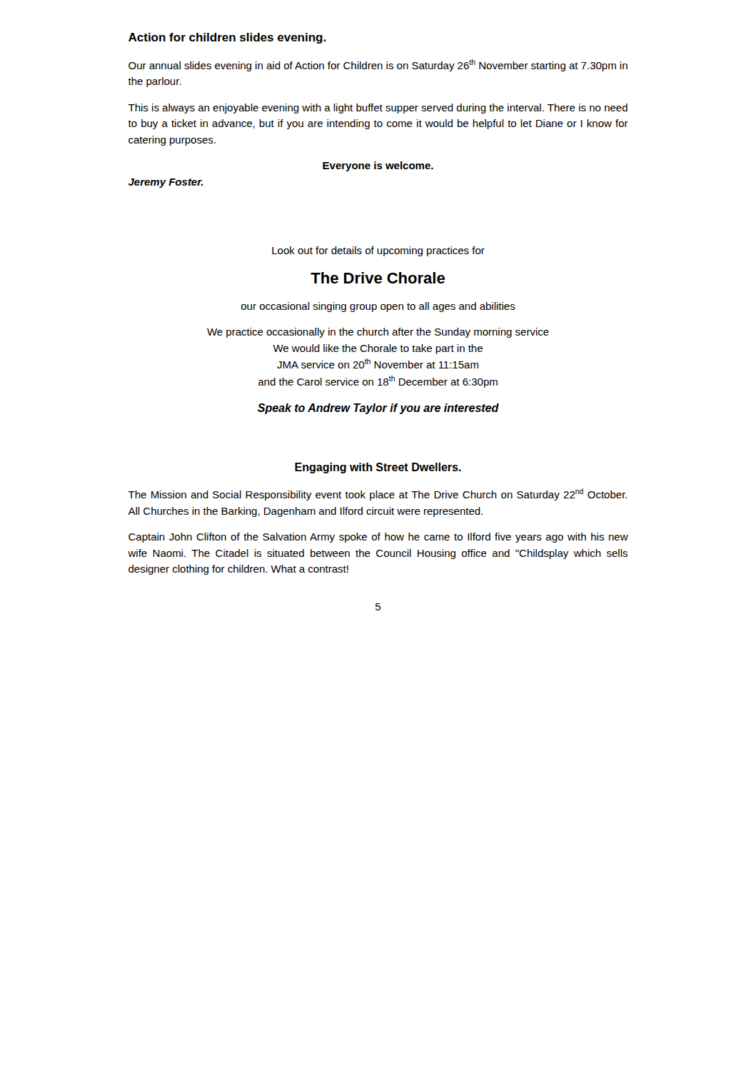Action for children slides evening.
Our annual slides evening in aid of Action for Children is on Saturday 26th November starting at 7.30pm in the parlour.
This is always an enjoyable evening with a light buffet supper served during the interval. There is no need to buy a ticket in advance, but if you are intending to come it would be helpful to let Diane or I know for catering purposes.
Everyone is welcome.
Jeremy Foster.
Look out for details of upcoming practices for
The Drive Chorale
our occasional singing group open to all ages and abilities
We practice occasionally in the church after the Sunday morning service
We would like the Chorale to take part in the
JMA service on 20th November at 11:15am
and the Carol service on 18th December at 6:30pm
Speak to Andrew Taylor if you are interested
Engaging with Street Dwellers.
The Mission and Social Responsibility event took place at The Drive Church on Saturday 22nd October. All Churches in the Barking, Dagenham and Ilford circuit were represented.
Captain John Clifton of the Salvation Army spoke of how he came to Ilford five years ago with his new wife Naomi. The Citadel is situated between the Council Housing office and "Childsplay which sells designer clothing for children. What a contrast!
5